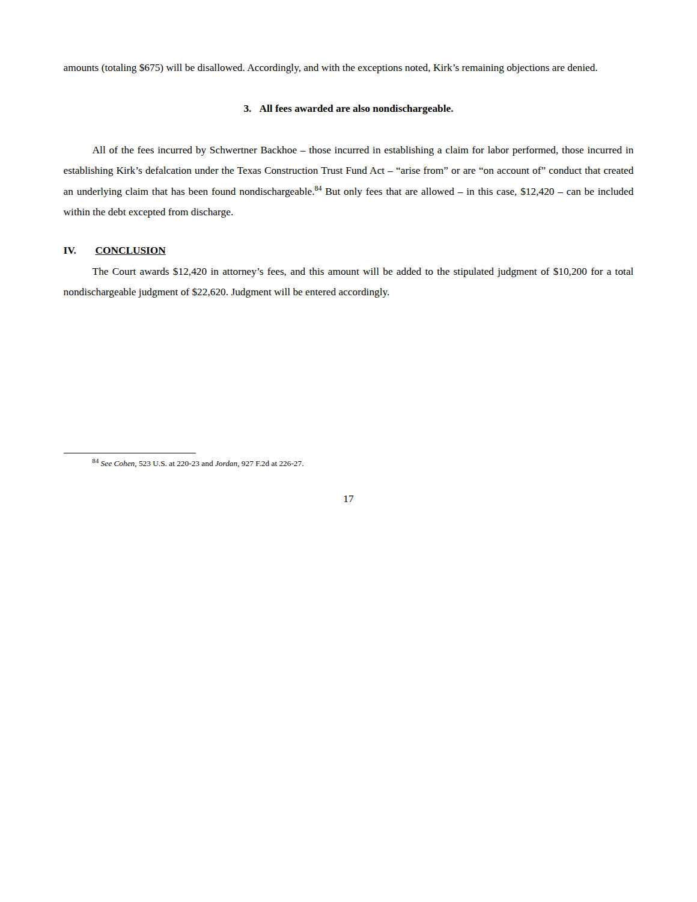amounts (totaling $675) will be disallowed. Accordingly, and with the exceptions noted, Kirk’s remaining objections are denied.
3. All fees awarded are also nondischargeable.
All of the fees incurred by Schwertner Backhoe – those incurred in establishing a claim for labor performed, those incurred in establishing Kirk’s defalcation under the Texas Construction Trust Fund Act – “arise from” or are “on account of” conduct that created an underlying claim that has been found nondischargeable.84 But only fees that are allowed – in this case, $12,420 – can be included within the debt excepted from discharge.
IV. CONCLUSION
The Court awards $12,420 in attorney’s fees, and this amount will be added to the stipulated judgment of $10,200 for a total nondischargeable judgment of $22,620. Judgment will be entered accordingly.
84 See Cohen, 523 U.S. at 220-23 and Jordan, 927 F.2d at 226-27.
17